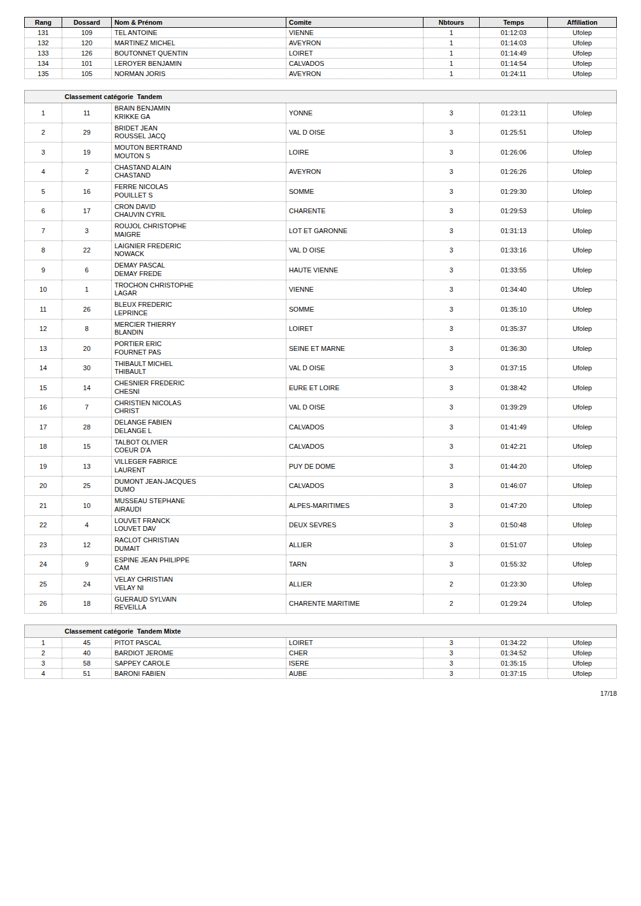| Rang | Dossard | Nom & Prénom | Comite | Nbtours | Temps | Affiliation |
| --- | --- | --- | --- | --- | --- | --- |
| 131 | 109 | TEL ANTOINE | VIENNE | 1 | 01:12:03 | Ufolep |
| 132 | 120 | MARTINEZ MICHEL | AVEYRON | 1 | 01:14:03 | Ufolep |
| 133 | 126 | BOUTONNET QUENTIN | LOIRET | 1 | 01:14:49 | Ufolep |
| 134 | 101 | LEROYER BENJAMIN | CALVADOS | 1 | 01:14:54 | Ufolep |
| 135 | 105 | NORMAN JORIS | AVEYRON | 1 | 01:24:11 | Ufolep |
Classement catégorie Tandem
| 1 | 11 | BRAIN BENJAMIN KRIKKE GA | YONNE | 3 | 01:23:11 | Ufolep |
| 2 | 29 | BRIDET JEAN ROUSSEL JACQ | VAL D OISE | 3 | 01:25:51 | Ufolep |
| 3 | 19 | MOUTON BERTRAND MOUTON S | LOIRE | 3 | 01:26:06 | Ufolep |
| 4 | 2 | CHASTAND ALAIN CHASTAND | AVEYRON | 3 | 01:26:26 | Ufolep |
| 5 | 16 | FERRE NICOLAS POUILLET S | SOMME | 3 | 01:29:30 | Ufolep |
| 6 | 17 | CRON DAVID CHAUVIN CYRIL | CHARENTE | 3 | 01:29:53 | Ufolep |
| 7 | 3 | ROUJOL CHRISTOPHE MAIGRE | LOT ET GARONNE | 3 | 01:31:13 | Ufolep |
| 8 | 22 | LAIGNIER FREDERIC NOWACK | VAL D OISE | 3 | 01:33:16 | Ufolep |
| 9 | 6 | DEMAY PASCAL DEMAY FREDE | HAUTE VIENNE | 3 | 01:33:55 | Ufolep |
| 10 | 1 | TROCHON CHRISTOPHE LAGAR | VIENNE | 3 | 01:34:40 | Ufolep |
| 11 | 26 | BLEUX FREDERIC LEPRINCE | SOMME | 3 | 01:35:10 | Ufolep |
| 12 | 8 | MERCIER THIERRY BLANDIN | LOIRET | 3 | 01:35:37 | Ufolep |
| 13 | 20 | PORTIER ERIC FOURNET PAS | SEINE ET MARNE | 3 | 01:36:30 | Ufolep |
| 14 | 30 | THIBAULT MICHEL THIBAULT | VAL D OISE | 3 | 01:37:15 | Ufolep |
| 15 | 14 | CHESNIER FREDERIC CHESNI | EURE ET LOIRE | 3 | 01:38:42 | Ufolep |
| 16 | 7 | CHRISTIEN NICOLAS CHRIST | VAL D OISE | 3 | 01:39:29 | Ufolep |
| 17 | 28 | DELANGE FABIEN DELANGE L | CALVADOS | 3 | 01:41:49 | Ufolep |
| 18 | 15 | TALBOT OLIVIER COEUR D'A | CALVADOS | 3 | 01:42:21 | Ufolep |
| 19 | 13 | VILLEGER FABRICE LAURENT | PUY DE DOME | 3 | 01:44:20 | Ufolep |
| 20 | 25 | DUMONT JEAN-JACQUES DUMO | CALVADOS | 3 | 01:46:07 | Ufolep |
| 21 | 10 | MUSSEAU STEPHANE AIRAUDI | ALPES-MARITIMES | 3 | 01:47:20 | Ufolep |
| 22 | 4 | LOUVET FRANCK LOUVET DAV | DEUX SEVRES | 3 | 01:50:48 | Ufolep |
| 23 | 12 | RACLOT CHRISTIAN DUMAIT | ALLIER | 3 | 01:51:07 | Ufolep |
| 24 | 9 | ESPINE JEAN PHILIPPE CAM | TARN | 3 | 01:55:32 | Ufolep |
| 25 | 24 | VELAY CHRISTIAN VELAY NI | ALLIER | 2 | 01:23:30 | Ufolep |
| 26 | 18 | GUERAUD SYLVAIN REVEILLA | CHARENTE MARITIME | 2 | 01:29:24 | Ufolep |
Classement catégorie Tandem Mixte
| 1 | 45 | PITOT PASCAL | LOIRET | 3 | 01:34:22 | Ufolep |
| 2 | 40 | BARDIOT JEROME | CHER | 3 | 01:34:52 | Ufolep |
| 3 | 58 | SAPPEY CAROLE | ISERE | 3 | 01:35:15 | Ufolep |
| 4 | 51 | BARONI FABIEN | AUBE | 3 | 01:37:15 | Ufolep |
17/18